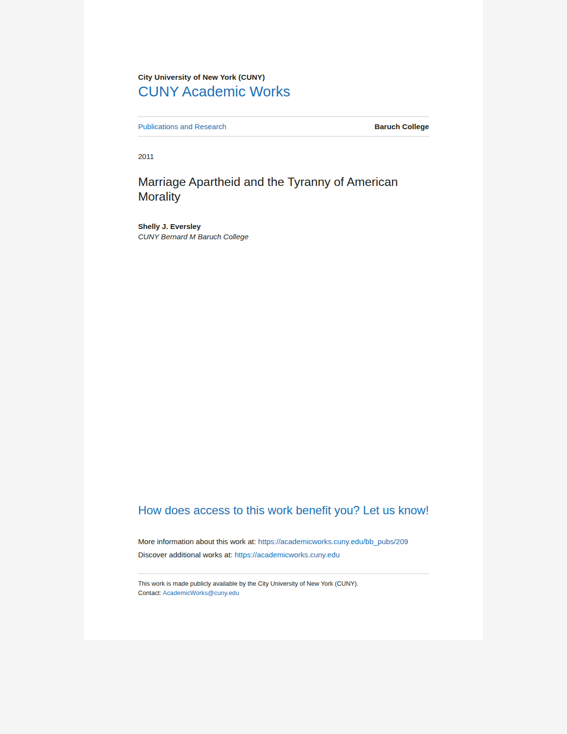City University of New York (CUNY)
CUNY Academic Works
Publications and Research Baruch College
2011
Marriage Apartheid and the Tyranny of American Morality
Shelly J. Eversley
CUNY Bernard M Baruch College
How does access to this work benefit you? Let us know!
More information about this work at: https://academicworks.cuny.edu/bb_pubs/209
Discover additional works at: https://academicworks.cuny.edu
This work is made publicly available by the City University of New York (CUNY).
Contact: AcademicWorks@cuny.edu